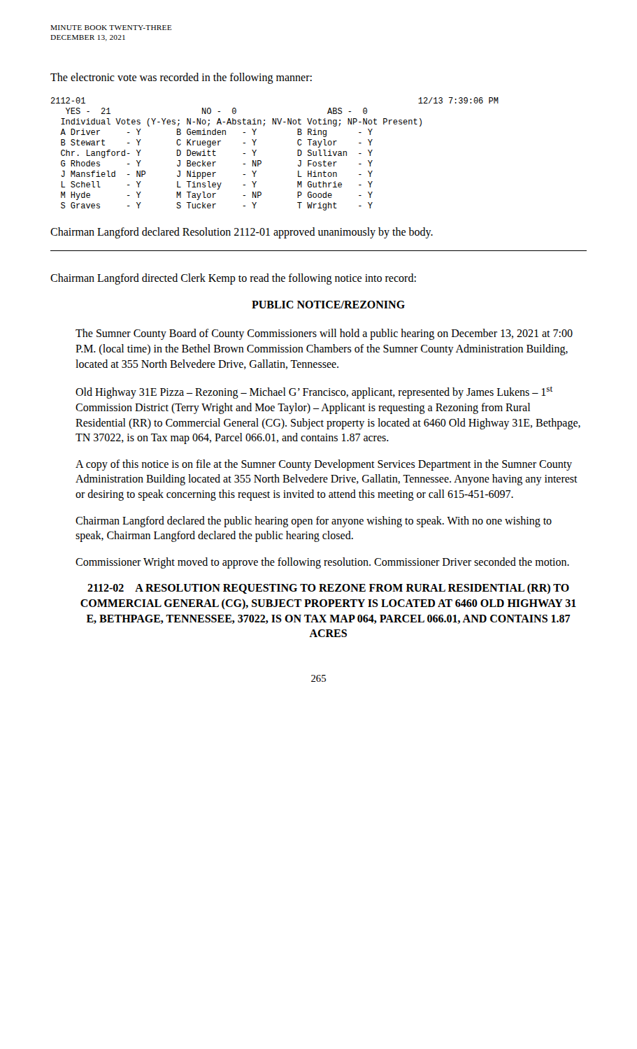MINUTE BOOK TWENTY-THREE
DECEMBER 13, 2021
The electronic vote was recorded in the following manner:
2112-01 12/13 7:39:06 PM YES - 21 NO - 0 ABS - 0 Individual Votes (Y-Yes; N-No; A-Abstain; NV-Not Voting; NP-Not Present) A Driver - Y B Geminden - Y B Ring - Y B Stewart - Y C Krueger - Y C Taylor - Y Chr. Langford- Y D Dewitt - Y D Sullivan - Y G Rhodes - Y J Becker - NP J Foster - Y J Mansfield - NP J Nipper - Y L Hinton - Y L Schell - Y L Tinsley - Y M Guthrie - Y M Hyde - Y M Taylor - NP P Goode - Y S Graves - Y S Tucker - Y T Wright - Y
Chairman Langford declared Resolution 2112-01 approved unanimously by the body.
Chairman Langford directed Clerk Kemp to read the following notice into record:
PUBLIC NOTICE/REZONING
The Sumner County Board of County Commissioners will hold a public hearing on December 13, 2021 at 7:00 P.M. (local time) in the Bethel Brown Commission Chambers of the Sumner County Administration Building, located at 355 North Belvedere Drive, Gallatin, Tennessee.
Old Highway 31E Pizza – Rezoning – Michael G’ Francisco, applicant, represented by James Lukens – 1st Commission District (Terry Wright and Moe Taylor) – Applicant is requesting a Rezoning from Rural Residential (RR) to Commercial General (CG). Subject property is located at 6460 Old Highway 31E, Bethpage, TN 37022, is on Tax map 064, Parcel 066.01, and contains 1.87 acres.
A copy of this notice is on file at the Sumner County Development Services Department in the Sumner County Administration Building located at 355 North Belvedere Drive, Gallatin, Tennessee. Anyone having any interest or desiring to speak concerning this request is invited to attend this meeting or call 615-451-6097.
Chairman Langford declared the public hearing open for anyone wishing to speak. With no one wishing to speak, Chairman Langford declared the public hearing closed.
Commissioner Wright moved to approve the following resolution. Commissioner Driver seconded the motion.
2112-02 A RESOLUTION REQUESTING TO REZONE FROM RURAL RESIDENTIAL (RR) TO COMMERCIAL GENERAL (CG), SUBJECT PROPERTY IS LOCATED AT 6460 OLD HIGHWAY 31 E, BETHPAGE, TENNESSEE, 37022, IS ON TAX MAP 064, PARCEL 066.01, AND CONTAINS 1.87 ACRES
265